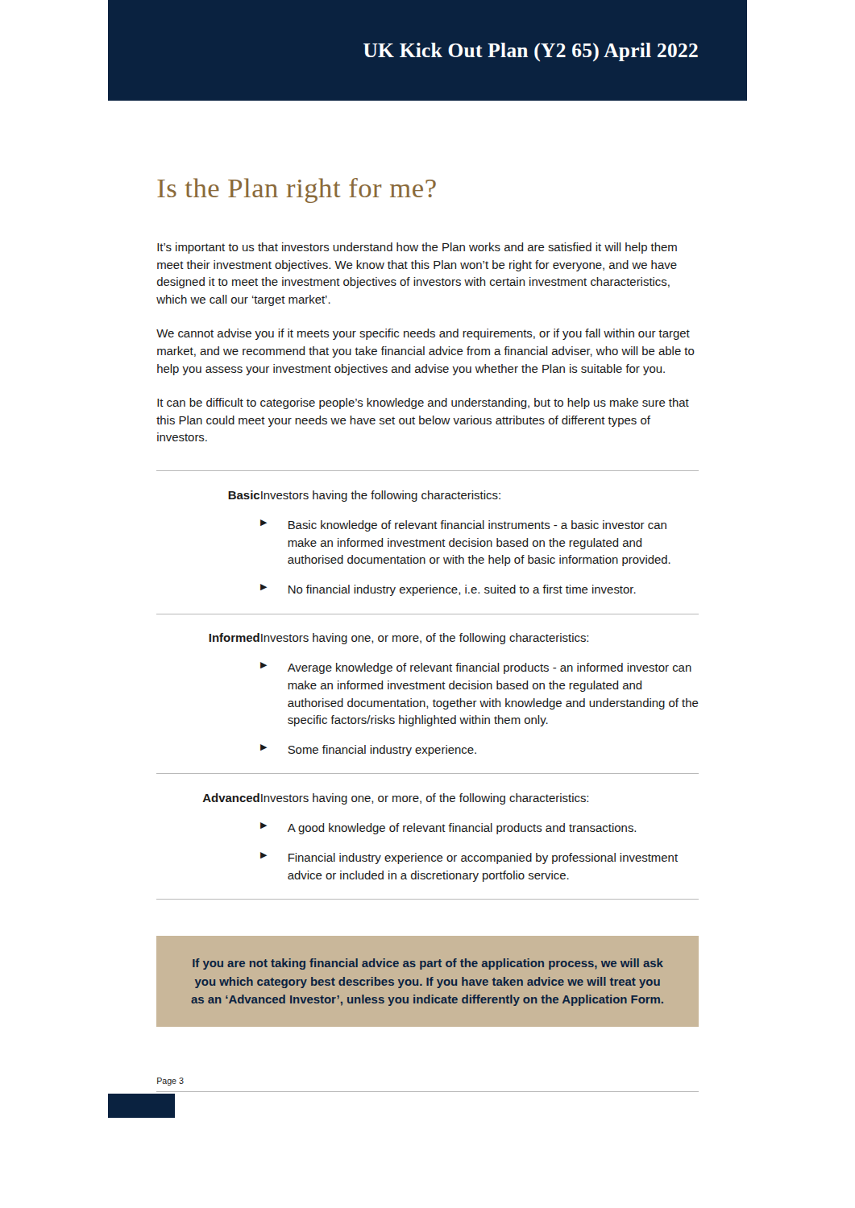UK Kick Out Plan (Y2 65) April 2022
Is the Plan right for me?
It’s important to us that investors understand how the Plan works and are satisfied it will help them meet their investment objectives. We know that this Plan won’t be right for everyone, and we have designed it to meet the investment objectives of investors with certain investment characteristics, which we call our ‘target market’.
We cannot advise you if it meets your specific needs and requirements, or if you fall within our target market, and we recommend that you take financial advice from a financial adviser, who will be able to help you assess your investment objectives and advise you whether the Plan is suitable for you.
It can be difficult to categorise people’s knowledge and understanding, but to help us make sure that this Plan could meet your needs we have set out below various attributes of different types of investors.
| Basic | Investors having the following characteristics: Basic knowledge of relevant financial instruments - a basic investor can make an informed investment decision based on the regulated and authorised documentation or with the help of basic information provided. No financial industry experience, i.e. suited to a first time investor. |
| Informed | Investors having one, or more, of the following characteristics: Average knowledge of relevant financial products - an informed investor can make an informed investment decision based on the regulated and authorised documentation, together with knowledge and understanding of the specific factors/risks highlighted within them only. Some financial industry experience. |
| Advanced | Investors having one, or more, of the following characteristics: A good knowledge of relevant financial products and transactions. Financial industry experience or accompanied by professional investment advice or included in a discretionary portfolio service. |
If you are not taking financial advice as part of the application process, we will ask you which category best describes you. If you have taken advice we will treat you as an ‘Advanced Investor’, unless you indicate differently on the Application Form.
Page 3